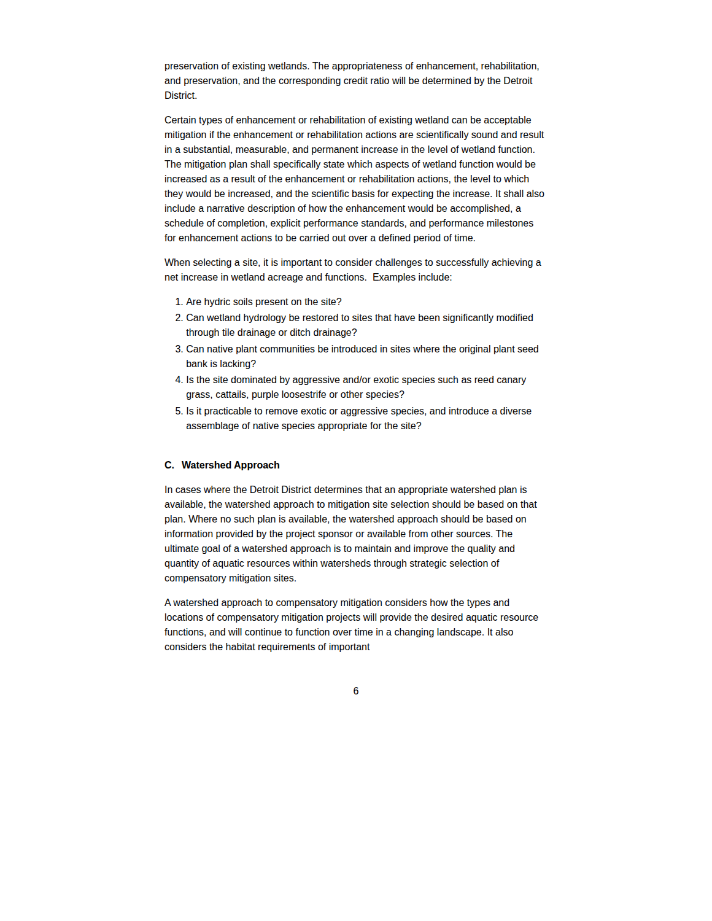preservation of existing wetlands. The appropriateness of enhancement, rehabilitation, and preservation, and the corresponding credit ratio will be determined by the Detroit District.
Certain types of enhancement or rehabilitation of existing wetland can be acceptable mitigation if the enhancement or rehabilitation actions are scientifically sound and result in a substantial, measurable, and permanent increase in the level of wetland function. The mitigation plan shall specifically state which aspects of wetland function would be increased as a result of the enhancement or rehabilitation actions, the level to which they would be increased, and the scientific basis for expecting the increase. It shall also include a narrative description of how the enhancement would be accomplished, a schedule of completion, explicit performance standards, and performance milestones for enhancement actions to be carried out over a defined period of time.
When selecting a site, it is important to consider challenges to successfully achieving a net increase in wetland acreage and functions. Examples include:
Are hydric soils present on the site?
Can wetland hydrology be restored to sites that have been significantly modified through tile drainage or ditch drainage?
Can native plant communities be introduced in sites where the original plant seed bank is lacking?
Is the site dominated by aggressive and/or exotic species such as reed canary grass, cattails, purple loosestrife or other species?
Is it practicable to remove exotic or aggressive species, and introduce a diverse assemblage of native species appropriate for the site?
C. Watershed Approach
In cases where the Detroit District determines that an appropriate watershed plan is available, the watershed approach to mitigation site selection should be based on that plan. Where no such plan is available, the watershed approach should be based on information provided by the project sponsor or available from other sources. The ultimate goal of a watershed approach is to maintain and improve the quality and quantity of aquatic resources within watersheds through strategic selection of compensatory mitigation sites.
A watershed approach to compensatory mitigation considers how the types and locations of compensatory mitigation projects will provide the desired aquatic resource functions, and will continue to function over time in a changing landscape. It also considers the habitat requirements of important
6